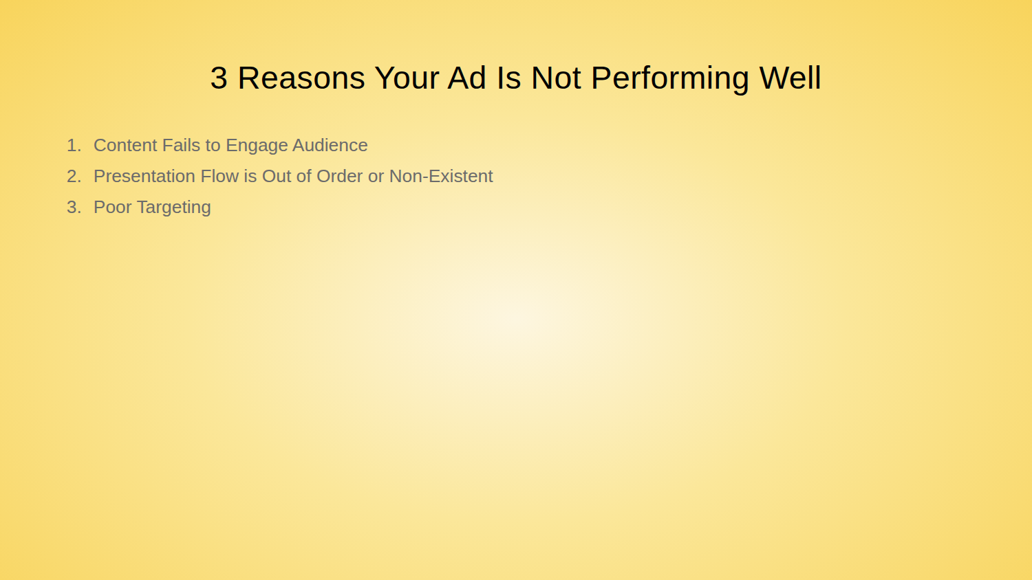3 Reasons Your Ad Is Not Performing Well
Content Fails to Engage Audience
Presentation Flow is Out of Order or Non-Existent
Poor Targeting